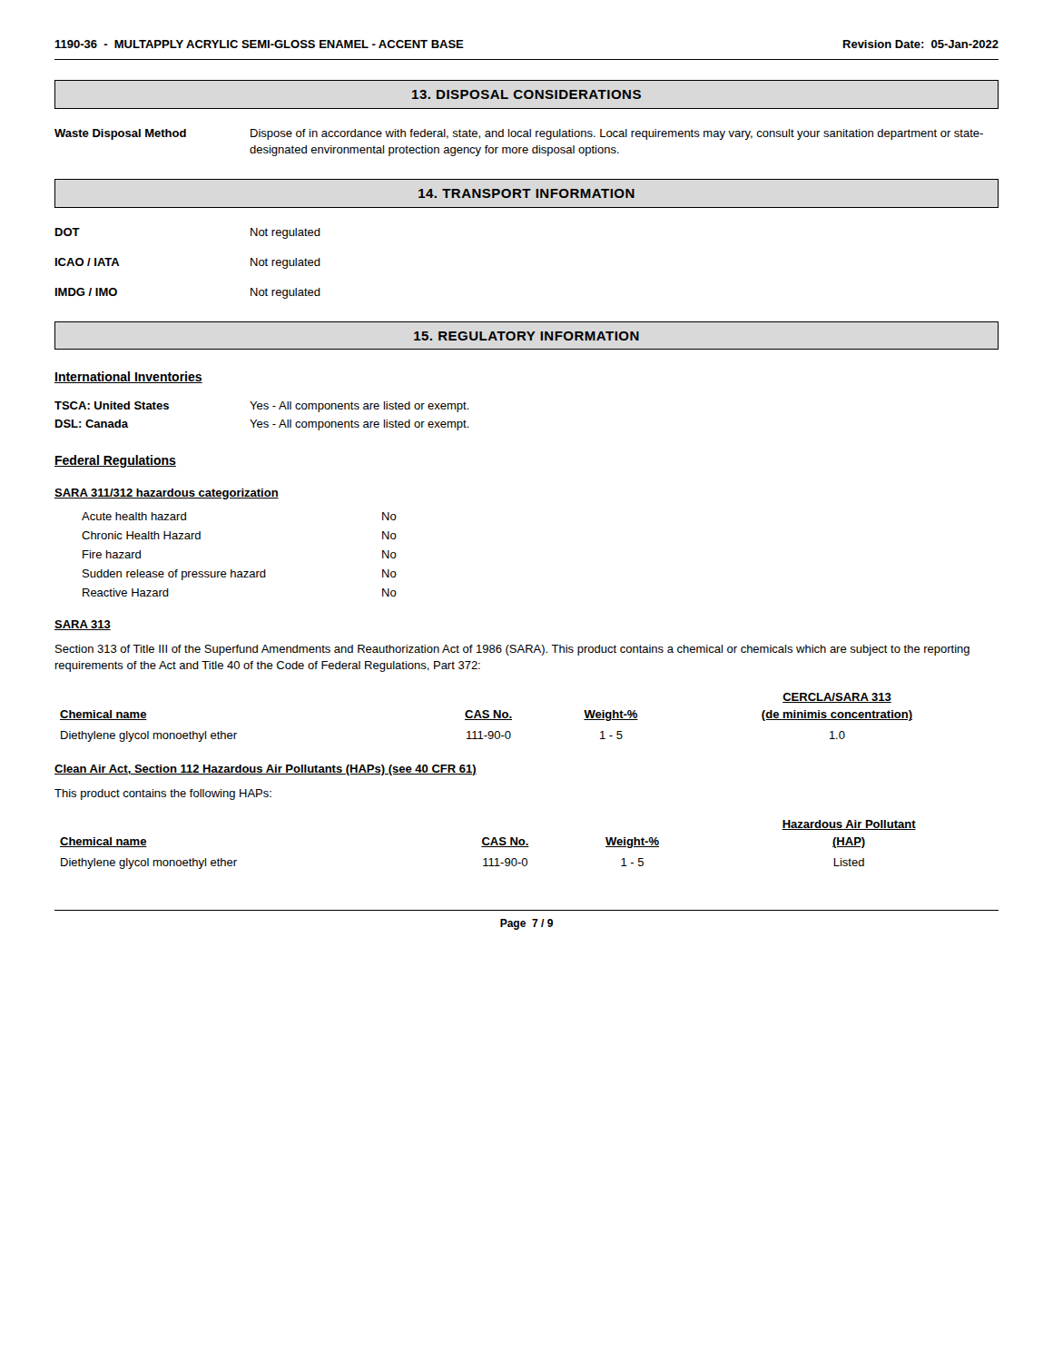1190-36 - MULTAPPLY ACRYLIC SEMI-GLOSS ENAMEL - ACCENT BASE
Revision Date: 05-Jan-2022
13. DISPOSAL CONSIDERATIONS
Waste Disposal Method
Dispose of in accordance with federal, state, and local regulations. Local requirements may vary, consult your sanitation department or state-designated environmental protection agency for more disposal options.
14. TRANSPORT INFORMATION
DOT
Not regulated
ICAO / IATA
Not regulated
IMDG / IMO
Not regulated
15. REGULATORY INFORMATION
International Inventories
TSCA: United States
Yes - All components are listed or exempt.
DSL: Canada
Yes - All components are listed or exempt.
Federal Regulations
SARA 311/312 hazardous categorization
Acute health hazard
No
Chronic Health Hazard
No
Fire hazard
No
Sudden release of pressure hazard
No
Reactive Hazard
No
SARA 313
Section 313 of Title III of the Superfund Amendments and Reauthorization Act of 1986 (SARA). This product contains a chemical or chemicals which are subject to the reporting requirements of the Act and Title 40 of the Code of Federal Regulations, Part 372:
| Chemical name | CAS No. | Weight-% | CERCLA/SARA 313 (de minimis concentration) |
| --- | --- | --- | --- |
| Diethylene glycol monoethyl ether | 111-90-0 | 1 - 5 | 1.0 |
Clean Air Act, Section 112 Hazardous Air Pollutants (HAPs) (see 40 CFR 61)
This product contains the following HAPs:
| Chemical name | CAS No. | Weight-% | Hazardous Air Pollutant (HAP) |
| --- | --- | --- | --- |
| Diethylene glycol monoethyl ether | 111-90-0 | 1 - 5 | Listed |
Page 7 / 9